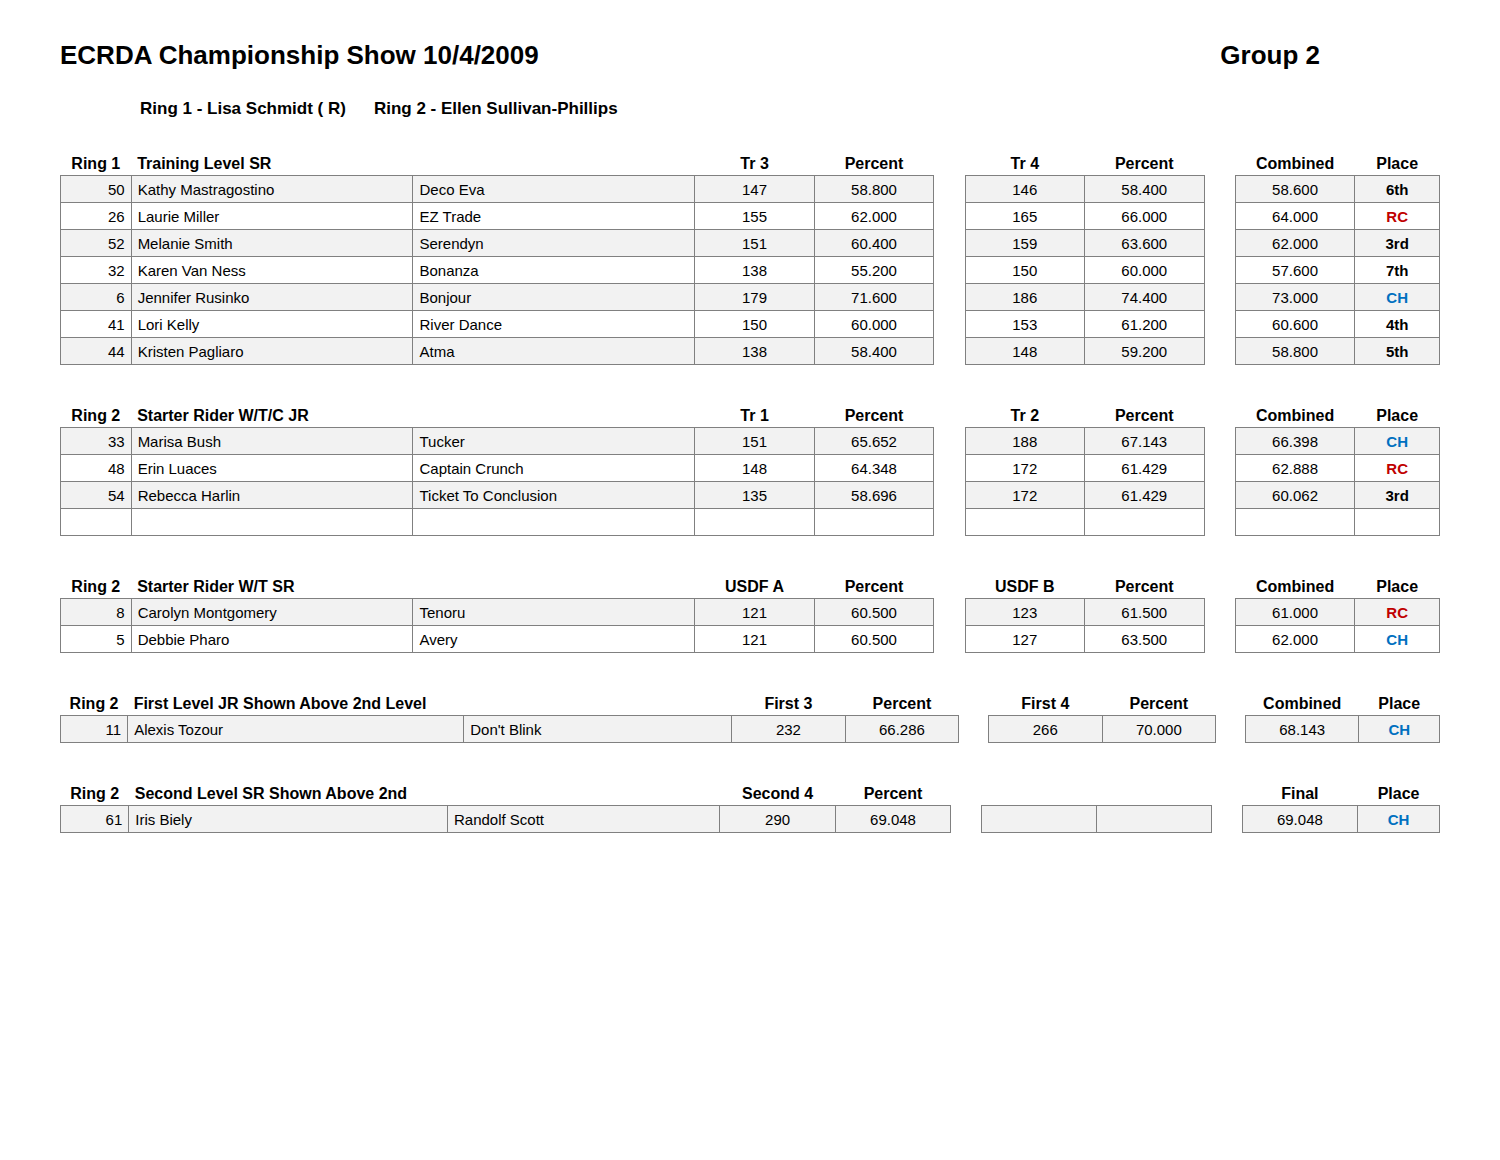ECRDA Championship Show 10/4/2009 Group 2
Ring 1 - Lisa Schmidt ( R)Ring 2 - Ellen Sullivan-Phillips
| Ring 1 | Training Level SR | | Tr 3 | Percent | | Tr 4 | Percent | | Combined | Place |
| --- | --- | --- | --- | --- | --- | --- | --- | --- | --- | --- |
| 50 | Kathy Mastragostino | Deco Eva | 147 | 58.800 | | 146 | 58.400 | | 58.600 | 6th |
| 26 | Laurie Miller | EZ Trade | 155 | 62.000 | | 165 | 66.000 | | 64.000 | RC |
| 52 | Melanie Smith | Serendyn | 151 | 60.400 | | 159 | 63.600 | | 62.000 | 3rd |
| 32 | Karen Van Ness | Bonanza | 138 | 55.200 | | 150 | 60.000 | | 57.600 | 7th |
| 6 | Jennifer Rusinko | Bonjour | 179 | 71.600 | | 186 | 74.400 | | 73.000 | CH |
| 41 | Lori Kelly | River Dance | 150 | 60.000 | | 153 | 61.200 | | 60.600 | 4th |
| 44 | Kristen Pagliaro | Atma | 138 | 58.400 | | 148 | 59.200 | | 58.800 | 5th |
| Ring 2 | Starter Rider W/T/C JR | | Tr 1 | Percent | | Tr 2 | Percent | | Combined | Place |
| --- | --- | --- | --- | --- | --- | --- | --- | --- | --- | --- |
| 33 | Marisa Bush | Tucker | 151 | 65.652 | | 188 | 67.143 | | 66.398 | CH |
| 48 | Erin Luaces | Captain Crunch | 148 | 64.348 | | 172 | 61.429 | | 62.888 | RC |
| 54 | Rebecca Harlin | Ticket To Conclusion | 135 | 58.696 | | 172 | 61.429 | | 60.062 | 3rd |
| Ring 2 | Starter Rider W/T SR | | USDF A | Percent | | USDF B | Percent | | Combined | Place |
| --- | --- | --- | --- | --- | --- | --- | --- | --- | --- | --- |
| 8 | Carolyn Montgomery | Tenoru | 121 | 60.500 | | 123 | 61.500 | | 61.000 | RC |
| 5 | Debbie Pharo | Avery | 121 | 60.500 | | 127 | 63.500 | | 62.000 | CH |
| Ring 2 | First Level JR Shown Above 2nd Level | | First 3 | Percent | | First 4 | Percent | | Combined | Place |
| --- | --- | --- | --- | --- | --- | --- | --- | --- | --- | --- |
| 11 | Alexis Tozour | Don't Blink | 232 | 66.286 | | 266 | 70.000 | | 68.143 | CH |
| Ring 2 | Second Level SR Shown Above 2nd | | Second 4 | Percent | | | | | Final | Place |
| --- | --- | --- | --- | --- | --- | --- | --- | --- | --- | --- |
| 61 | Iris Biely | Randolf Scott | 290 | 69.048 | | | | | 69.048 | CH |